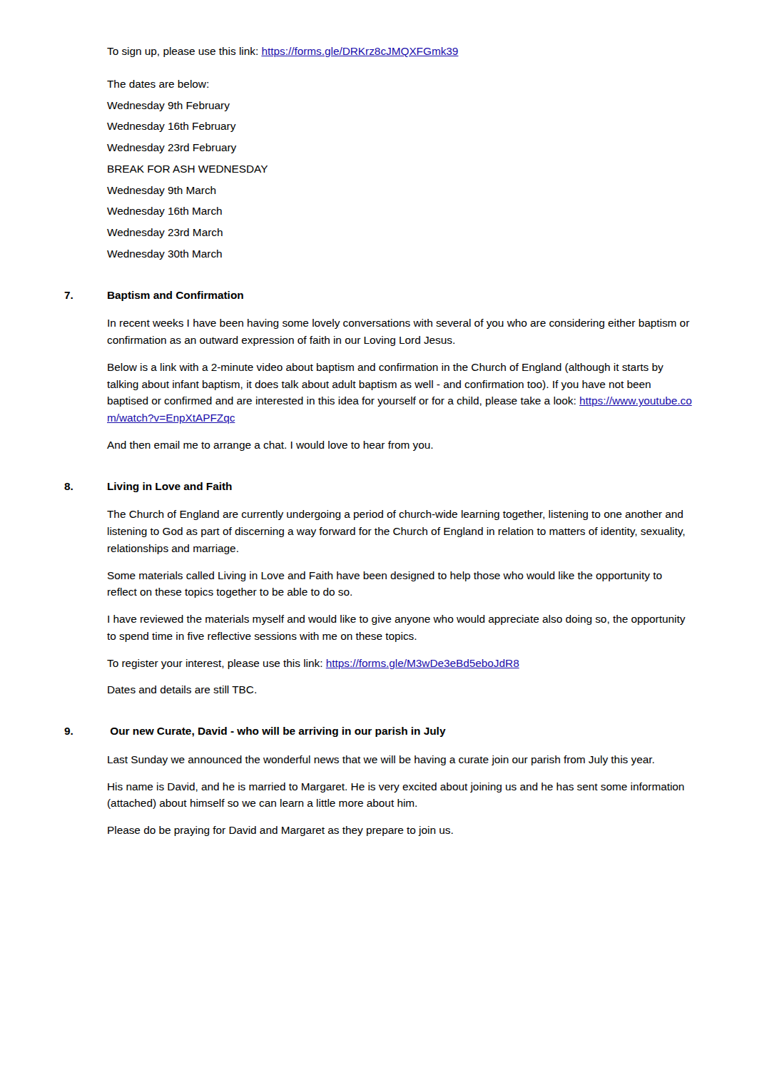To sign up, please use this link: https://forms.gle/DRKrz8cJMQXFGmk39
The dates are below:
Wednesday 9th February
Wednesday 16th February
Wednesday 23rd February
BREAK FOR ASH WEDNESDAY
Wednesday 9th March
Wednesday 16th March
Wednesday 23rd March
Wednesday 30th March
7. Baptism and Confirmation
In recent weeks I have been having some lovely conversations with several of you who are considering either baptism or confirmation as an outward expression of faith in our Loving Lord Jesus.
Below is a link with a 2-minute video about baptism and confirmation in the Church of England (although it starts by talking about infant baptism, it does talk about adult baptism as well - and confirmation too). If you have not been baptised or confirmed and are interested in this idea for yourself or for a child, please take a look: https://www.youtube.com/watch?v=EnpXtAPFZqc
And then email me to arrange a chat. I would love to hear from you.
8. Living in Love and Faith
The Church of England are currently undergoing a period of church-wide learning together, listening to one another and listening to God as part of discerning a way forward for the Church of England in relation to matters of identity, sexuality, relationships and marriage.
Some materials called Living in Love and Faith have been designed to help those who would like the opportunity to reflect on these topics together to be able to do so.
I have reviewed the materials myself and would like to give anyone who would appreciate also doing so, the opportunity to spend time in five reflective sessions with me on these topics.
To register your interest, please use this link: https://forms.gle/M3wDe3eBd5eboJdR8
Dates and details are still TBC.
9. Our new Curate, David - who will be arriving in our parish in July
Last Sunday we announced the wonderful news that we will be having a curate join our parish from July this year.
His name is David, and he is married to Margaret. He is very excited about joining us and he has sent some information (attached) about himself so we can learn a little more about him.
Please do be praying for David and Margaret as they prepare to join us.